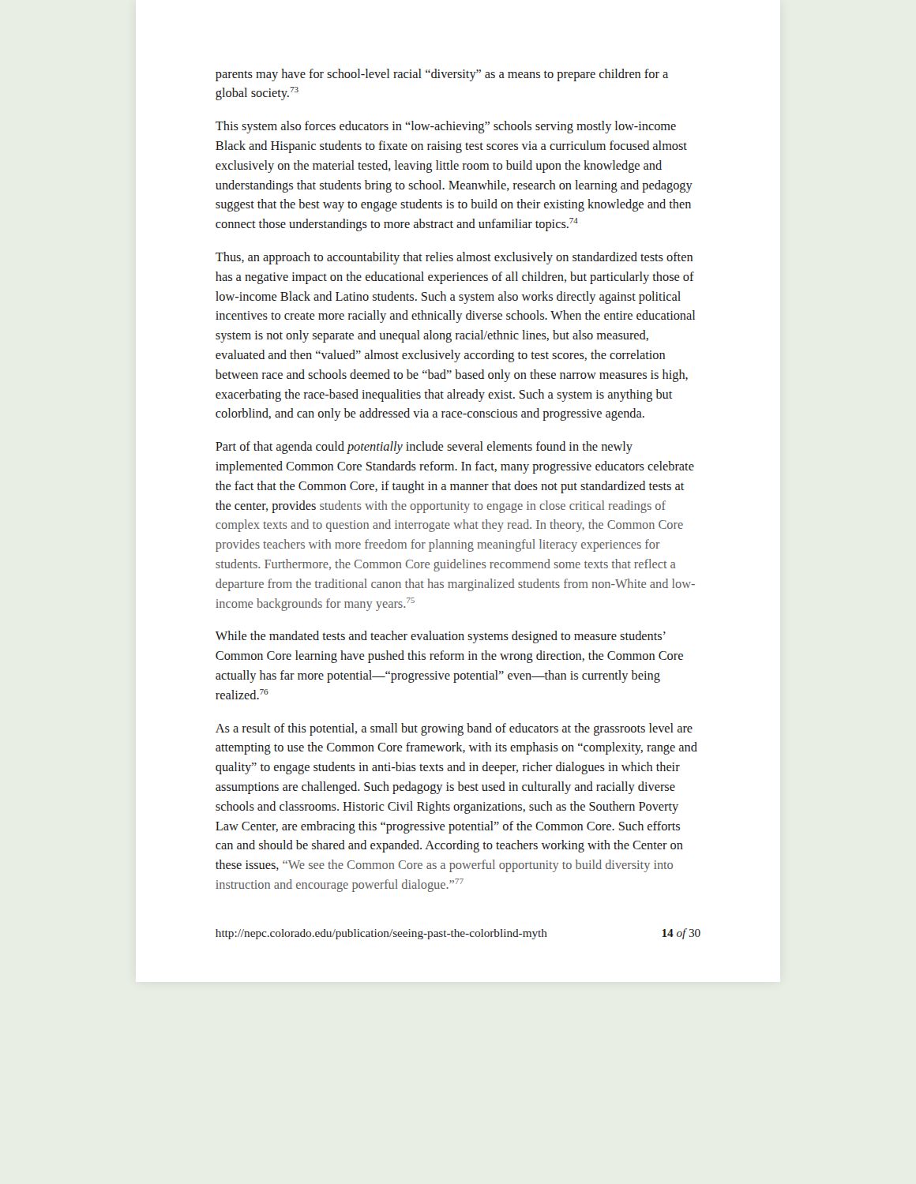parents may have for school-level racial “diversity” as a means to prepare children for a global society.73
This system also forces educators in “low-achieving” schools serving mostly low-income Black and Hispanic students to fixate on raising test scores via a curriculum focused almost exclusively on the material tested, leaving little room to build upon the knowledge and understandings that students bring to school. Meanwhile, research on learning and pedagogy suggest that the best way to engage students is to build on their existing knowledge and then connect those understandings to more abstract and unfamiliar topics.74
Thus, an approach to accountability that relies almost exclusively on standardized tests often has a negative impact on the educational experiences of all children, but particularly those of low-income Black and Latino students. Such a system also works directly against political incentives to create more racially and ethnically diverse schools. When the entire educational system is not only separate and unequal along racial/ethnic lines, but also measured, evaluated and then “valued” almost exclusively according to test scores, the correlation between race and schools deemed to be “bad” based only on these narrow measures is high, exacerbating the race-based inequalities that already exist. Such a system is anything but colorblind, and can only be addressed via a race-conscious and progressive agenda.
Part of that agenda could potentially include several elements found in the newly implemented Common Core Standards reform. In fact, many progressive educators celebrate the fact that the Common Core, if taught in a manner that does not put standardized tests at the center, provides students with the opportunity to engage in close critical readings of complex texts and to question and interrogate what they read. In theory, the Common Core provides teachers with more freedom for planning meaningful literacy experiences for students. Furthermore, the Common Core guidelines recommend some texts that reflect a departure from the traditional canon that has marginalized students from non-White and low-income backgrounds for many years.75
While the mandated tests and teacher evaluation systems designed to measure students’ Common Core learning have pushed this reform in the wrong direction, the Common Core actually has far more potential—“progressive potential” even—than is currently being realized.76
As a result of this potential, a small but growing band of educators at the grassroots level are attempting to use the Common Core framework, with its emphasis on “complexity, range and quality” to engage students in anti-bias texts and in deeper, richer dialogues in which their assumptions are challenged. Such pedagogy is best used in culturally and racially diverse schools and classrooms. Historic Civil Rights organizations, such as the Southern Poverty Law Center, are embracing this “progressive potential” of the Common Core. Such efforts can and should be shared and expanded. According to teachers working with the Center on these issues, “We see the Common Core as a powerful opportunity to build diversity into instruction and encourage powerful dialogue.”77
http://nepc.colorado.edu/publication/seeing-past-the-colorblind-myth 14 of 30